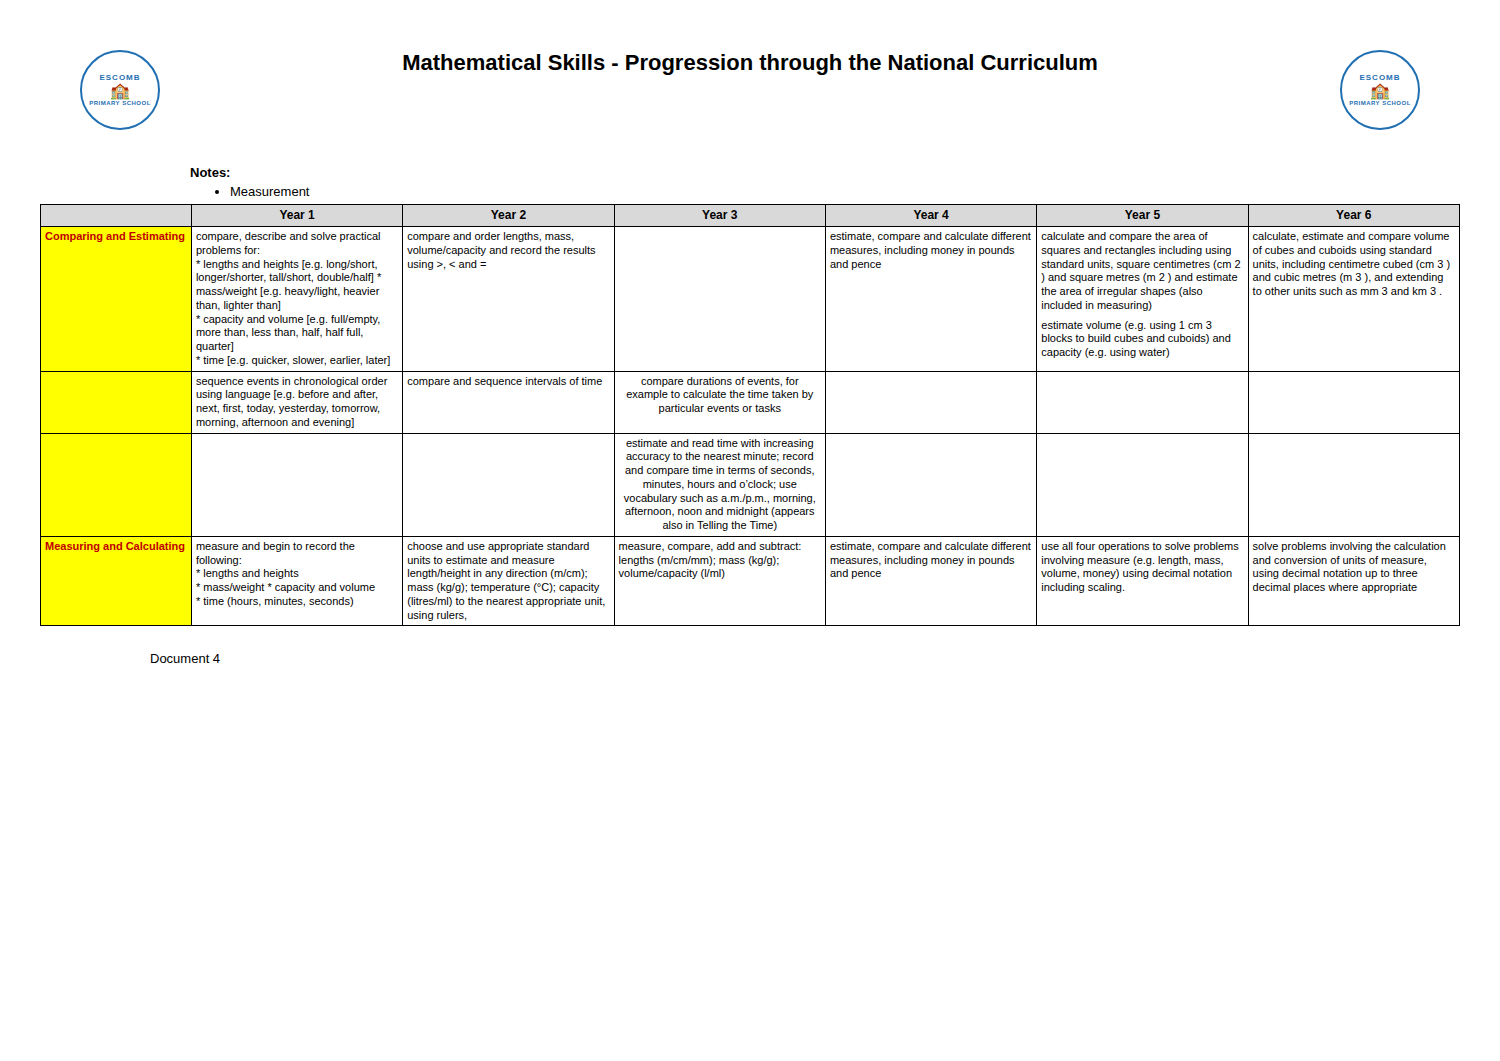ESCOMB 🏫 PRIMARY SCHOOL
ESCOMB 🏫 PRIMARY SCHOOL
Mathematical Skills - Progression through the National Curriculum
Notes:
Measurement
| | Year 1 | Year 2 | Year 3 | Year 4 | Year 5 | Year 6 |
| --- | --- | --- | --- | --- | --- | --- |
| Comparing and Estimating | compare, describe and solve practical problems for: * lengths and heights [e.g. long/short, longer/shorter, tall/short, double/half] * mass/weight [e.g. heavy/light, heavier than, lighter than] * capacity and volume [e.g. full/empty, more than, less than, half, half full, quarter] * time [e.g. quicker, slower, earlier, later] | compare and order lengths, mass, volume/capacity and record the results using >, < and = | | estimate, compare and calculate different measures, including money in pounds and pence | calculate and compare the area of squares and rectangles including using standard units, square centimetres (cm 2 ) and square metres (m 2 ) and estimate the area of irregular shapes (also included in measuring) estimate volume (e.g. using 1 cm 3 blocks to build cubes and cuboids) and capacity (e.g. using water) | calculate, estimate and compare volume of cubes and cuboids using standard units, including centimetre cubed (cm 3 ) and cubic metres (m 3 ), and extending to other units such as mm 3 and km 3 . |
| | sequence events in chronological order using language [e.g. before and after, next, first, today, yesterday, tomorrow, morning, afternoon and evening] | compare and sequence intervals of time | compare durations of events, for example to calculate the time taken by particular events or tasks | | | |
| | | | estimate and read time with increasing accuracy to the nearest minute; record and compare time in terms of seconds, minutes, hours and o’clock; use vocabulary such as a.m./p.m., morning, afternoon, noon and midnight (appears also in Telling the Time) | | | |
| Measuring and Calculating | measure and begin to record the following: * lengths and heights * mass/weight * capacity and volume * time (hours, minutes, seconds) | choose and use appropriate standard units to estimate and measure length/height in any direction (m/cm); mass (kg/g); temperature (°C); capacity (litres/ml) to the nearest appropriate unit, using rulers, | measure, compare, add and subtract: lengths (m/cm/mm); mass (kg/g); volume/capacity (l/ml) | estimate, compare and calculate different measures, including money in pounds and pence | use all four operations to solve problems involving measure (e.g. length, mass, volume, money) using decimal notation including scaling. | solve problems involving the calculation and conversion of units of measure, using decimal notation up to three decimal places where appropriate |
Document 4